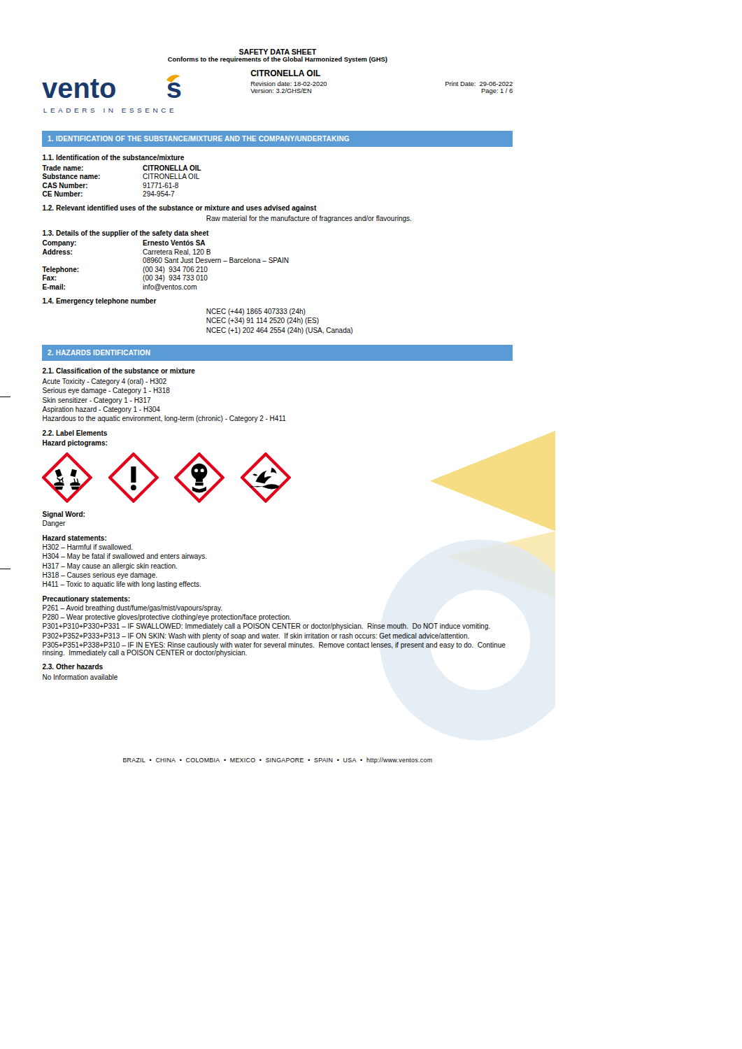SAFETY DATA SHEET
Conforms to the requirements of the Global Harmonized System (GHS)
vento s LEADERS IN ESSENCE
CITRONELLA OIL
Revision date: 18-02-2020
Version: 3.2/GHS/EN
Print Date: 29-06-2022
Page: 1 / 6
1. IDENTIFICATION OF THE SUBSTANCE/MIXTURE AND THE COMPANY/UNDERTAKING
1.1. Identification of the substance/mixture
Trade name:
CITRONELLA OIL
Substance name:
CITRONELLA OIL
CAS Number:
91771-61-8
CE Number:
294-954-7
1.2. Relevant identified uses of the substance or mixture and uses advised against
Raw material for the manufacture of fragrances and/or flavourings.
1.3. Details of the supplier of the safety data sheet
Company:
Ernesto Ventós SA
Address:
Carretera Real, 120 B
08960 Sant Just Desvern – Barcelona – SPAIN
Telephone:
(00 34) 934 706 210
Fax:
(00 34) 934 733 010
E-mail:
info@ventos.com
1.4. Emergency telephone number
NCEC (+44) 1865 407333 (24h)
NCEC (+34) 91 114 2520 (24h) (ES)
NCEC (+1) 202 464 2554 (24h) (USA, Canada)
2. HAZARDS IDENTIFICATION
2.1. Classification of the substance or mixture
Acute Toxicity - Category 4 (oral) - H302
Serious eye damage - Category 1 - H318
Skin sensitizer - Category 1 - H317
Aspiration hazard - Category 1 - H304
Hazardous to the aquatic environment, long-term (chronic) - Category 2 - H411
2.2. Label Elements
Hazard pictograms:
Signal Word:
Danger
Hazard statements:
H302 – Harmful if swallowed.
H304 – May be fatal if swallowed and enters airways.
H317 – May cause an allergic skin reaction.
H318 – Causes serious eye damage.
H411 – Toxic to aquatic life with long lasting effects.
Precautionary statements:
P261 – Avoid breathing dust/fume/gas/mist/vapours/spray.
P280 – Wear protective gloves/protective clothing/eye protection/face protection.
P301+P310+P330+P331 – IF SWALLOWED: Immediately call a POISON CENTER or doctor/physician. Rinse mouth. Do NOT induce vomiting.
P302+P352+P333+P313 – IF ON SKIN: Wash with plenty of soap and water. If skin irritation or rash occurs: Get medical advice/attention.
P305+P351+P338+P310 – IF IN EYES: Rinse cautiously with water for several minutes. Remove contact lenses, if present and easy to do. Continue rinsing. Immediately call a POISON CENTER or doctor/physician.
2.3. Other hazards
No Information available
BRAZIL • CHINA • COLOMBIA • MEXICO • SINGAPORE • SPAIN • USA • http://www.ventos.com